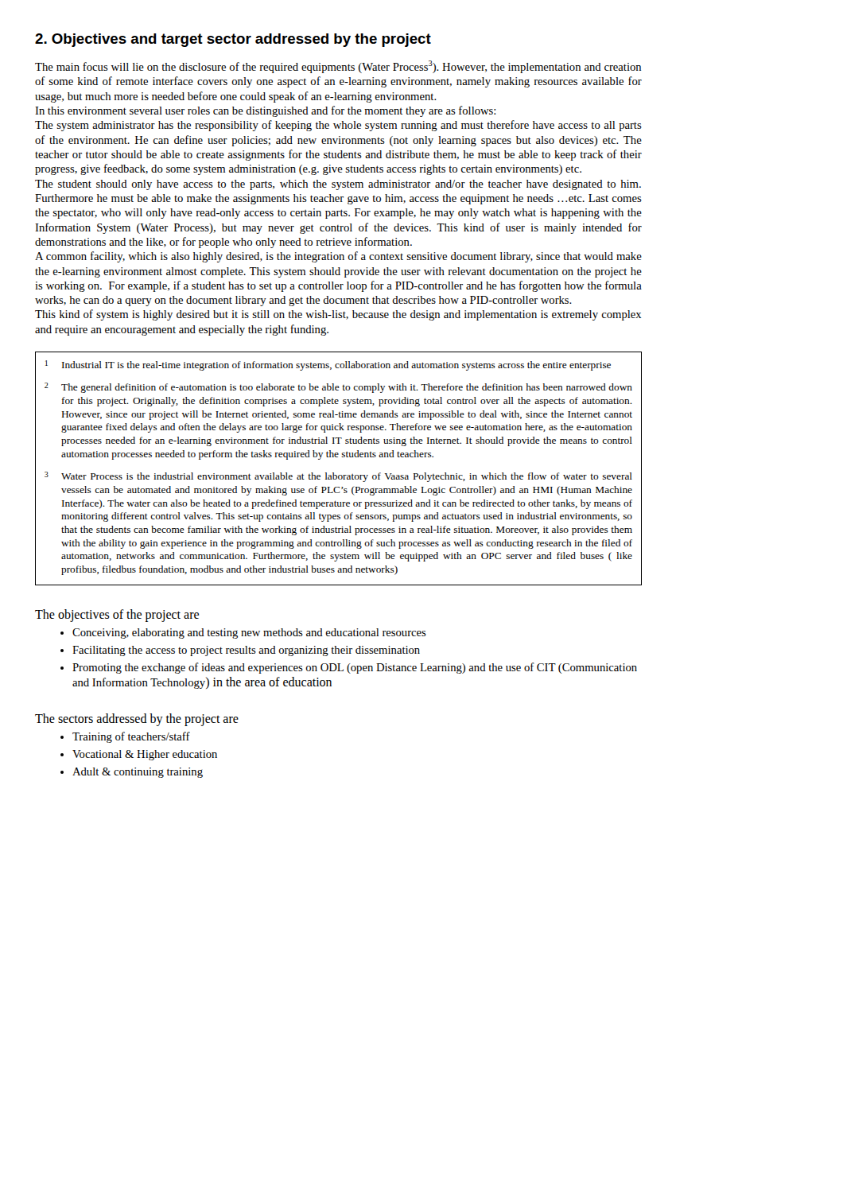2. Objectives and target sector addressed by the project
The main focus will lie on the disclosure of the required equipments (Water Process3). However, the implementation and creation of some kind of remote interface covers only one aspect of an e-learning environment, namely making resources available for usage, but much more is needed before one could speak of an e-learning environment.
In this environment several user roles can be distinguished and for the moment they are as follows:
The system administrator has the responsibility of keeping the whole system running and must therefore have access to all parts of the environment. He can define user policies; add new environments (not only learning spaces but also devices) etc. The teacher or tutor should be able to create assignments for the students and distribute them, he must be able to keep track of their progress, give feedback, do some system administration (e.g. give students access rights to certain environments) etc.
The student should only have access to the parts, which the system administrator and/or the teacher have designated to him. Furthermore he must be able to make the assignments his teacher gave to him, access the equipment he needs …etc. Last comes the spectator, who will only have read-only access to certain parts. For example, he may only watch what is happening with the Information System (Water Process), but may never get control of the devices. This kind of user is mainly intended for demonstrations and the like, or for people who only need to retrieve information.
A common facility, which is also highly desired, is the integration of a context sensitive document library, since that would make the e-learning environment almost complete. This system should provide the user with relevant documentation on the project he is working on. For example, if a student has to set up a controller loop for a PID-controller and he has forgotten how the formula works, he can do a query on the document library and get the document that describes how a PID-controller works.
This kind of system is highly desired but it is still on the wish-list, because the design and implementation is extremely complex and require an encouragement and especially the right funding.
1
Industrial IT is the real-time integration of information systems, collaboration and automation systems across the entire enterprise
2
The general definition of e-automation is too elaborate to be able to comply with it. Therefore the definition has been narrowed down for this project. Originally, the definition comprises a complete system, providing total control over all the aspects of automation. However, since our project will be Internet oriented, some real-time demands are impossible to deal with, since the Internet cannot guarantee fixed delays and often the delays are too large for quick response. Therefore we see e-automation here, as the e-automation processes needed for an e-learning environment for industrial IT students using the Internet. It should provide the means to control automation processes needed to perform the tasks required by the students and teachers.
3
Water Process is the industrial environment available at the laboratory of Vaasa Polytechnic, in which the flow of water to several vessels can be automated and monitored by making use of PLC’s (Programmable Logic Controller) and an HMI (Human Machine Interface). The water can also be heated to a predefined temperature or pressurized and it can be redirected to other tanks, by means of monitoring different control valves. This set-up contains all types of sensors, pumps and actuators used in industrial environments, so that the students can become familiar with the working of industrial processes in a real-life situation. Moreover, it also provides them with the ability to gain experience in the programming and controlling of such processes as well as conducting research in the filed of automation, networks and communication. Furthermore, the system will be equipped with an OPC server and filed buses ( like profibus, filedbus foundation, modbus and other industrial buses and networks)
The objectives of the project are
Conceiving, elaborating and testing new methods and educational resources
Facilitating the access to project results and organizing their dissemination
Promoting the exchange of ideas and experiences on ODL (open Distance Learning) and the use of CIT (Communication and Information Technology) in the area of education
The sectors addressed by the project are
Training of teachers/staff
Vocational & Higher education
Adult & continuing training